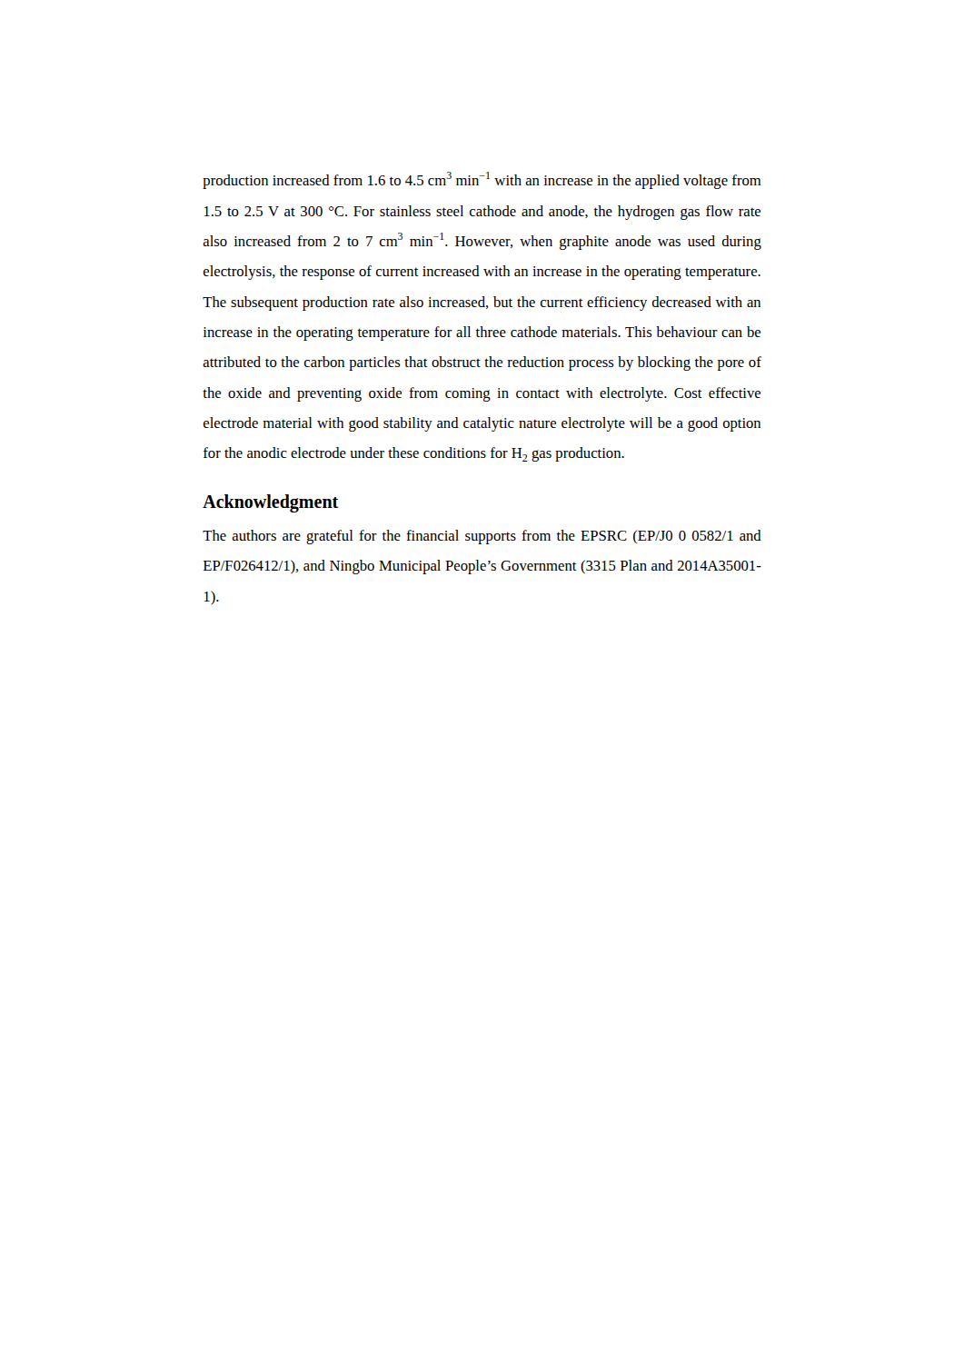production increased from 1.6 to 4.5 cm3 min−1 with an increase in the applied voltage from 1.5 to 2.5 V at 300 °C. For stainless steel cathode and anode, the hydrogen gas flow rate also increased from 2 to 7 cm3 min−1. However, when graphite anode was used during electrolysis, the response of current increased with an increase in the operating temperature. The subsequent production rate also increased, but the current efficiency decreased with an increase in the operating temperature for all three cathode materials. This behaviour can be attributed to the carbon particles that obstruct the reduction process by blocking the pore of the oxide and preventing oxide from coming in contact with electrolyte. Cost effective electrode material with good stability and catalytic nature electrolyte will be a good option for the anodic electrode under these conditions for H2 gas production.
Acknowledgment
The authors are grateful for the financial supports from the EPSRC (EP/J0 0 0582/1 and EP/F026412/1), and Ningbo Municipal People’s Government (3315 Plan and 2014A35001-1).